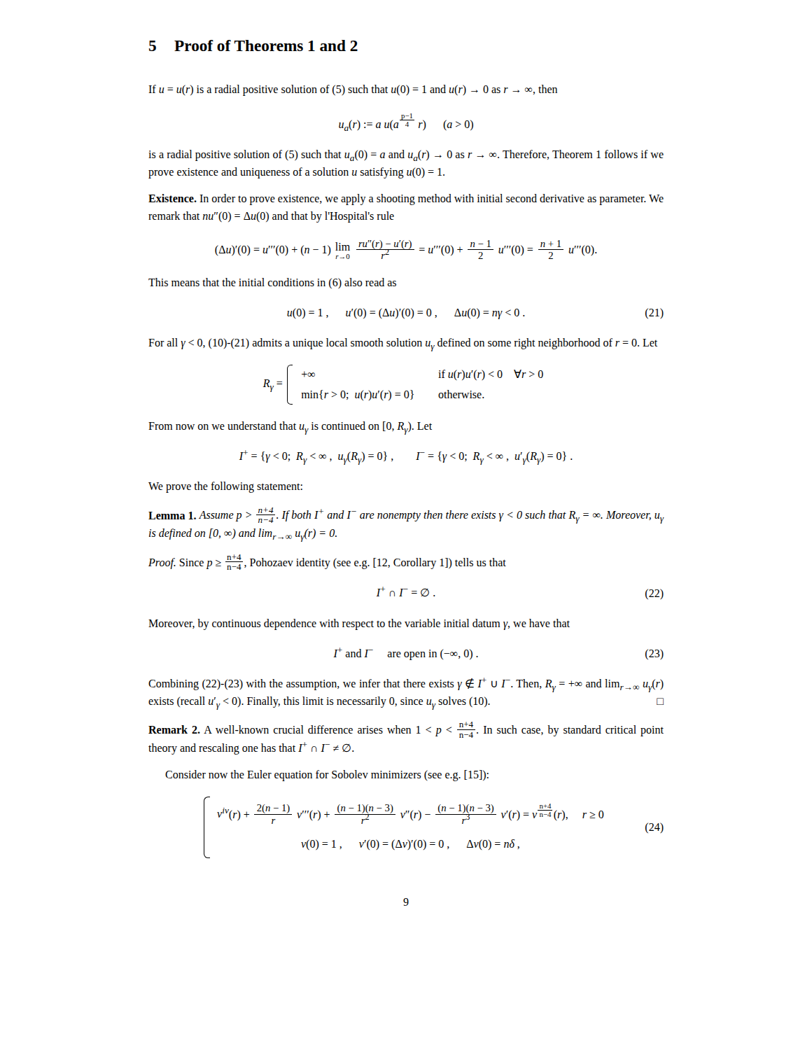5 Proof of Theorems 1 and 2
If u = u(r) is a radial positive solution of (5) such that u(0) = 1 and u(r) → 0 as r → ∞, then
ua(r) := a u(ap−14 r) (a > 0)
is a radial positive solution of (5) such that ua(0) = a and ua(r) → 0 as r → ∞. Therefore, Theorem 1 follows if we prove existence and uniqueness of a solution u satisfying u(0) = 1.
Existence. In order to prove existence, we apply a shooting method with initial second derivative as parameter. We remark that nu″(0) = Δu(0) and that by l'Hospital's rule
(Δu)′(0) = u′′′(0) + (n − 1) limr→0 ru″(r) − u′(r) r2 = u′′′(0) + n − 12 u′′′(0) = n + 12 u′′′(0).
This means that the initial conditions in (6) also read as
u(0) = 1 , u′(0) = (Δu)′(0) = 0 , Δu(0) = nγ < 0 . (21)
For all γ < 0, (10)-(21) admits a unique local smooth solution uγ defined on some right neighborhood of r = 0. Let
Rγ =
| +∞ | if u ( r ) u ′( r ) < 0 ∀ r > 0 |
| min{ r > 0; u ( r ) u ′( r ) = 0} | otherwise. |
From now on we understand that uγ is continued on [0, Rγ). Let
I+ = {γ < 0; Rγ < ∞ , uγ(Rγ) = 0} , I− = {γ < 0; Rγ < ∞ , u′γ(Rγ) = 0} .
We prove the following statement:
Lemma 1. Assume p > n+4 n−4. If both I+ and I− are nonempty then there exists γ < 0 such that Rγ = ∞. Moreover, uγ is defined on [0, ∞) and limr→∞ uγ(r) = 0.
Proof. Since p ≥ n+4 n−4, Pohozaev identity (see e.g. [12, Corollary 1]) tells us that
I+ ∩ I− = ∅ . (22)
Moreover, by continuous dependence with respect to the variable initial datum γ, we have that
I+ and I− are open in (−∞, 0) . (23)
Combining (22)-(23) with the assumption, we infer that there exists γ ∉ I+ ∪ I−. Then, Rγ = +∞ and limr→∞ uγ(r) exists (recall u′γ < 0). Finally, this limit is necessarily 0, since uγ solves (10). □
Remark 2. A well-known crucial difference arises when 1 < p < n+4 n−4. In such case, by standard critical point theory and rescaling one has that I+ ∩ I− ≠ ∅.
Consider now the Euler equation for Sobolev minimizers (see e.g. [15]):
| v iv ( r ) + 2( n − 1) r v ′′′( r ) + ( n − 1)( n − 3) r 2 v ″( r ) − ( n − 1)( n − 3) r 3 v ′( r ) = v n+4 n−4 ( r ), r ≥ 0 |
| v (0) = 1 , v ′(0) = (Δ v )′(0) = 0 , Δ v (0) = nδ , |
(24)
9